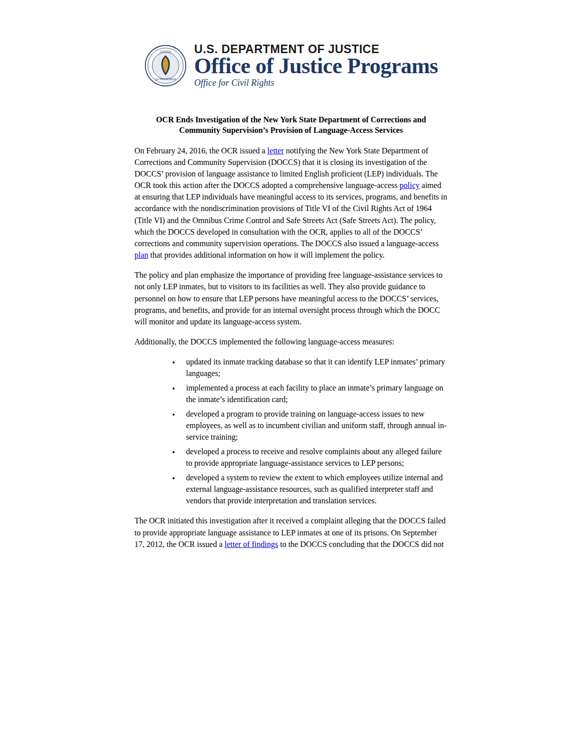QUI PRO DOMINA JUSTITIA
U.S. DEPARTMENT OF JUSTICE
Office of Justice Programs
Office for Civil Rights
OCR Ends Investigation of the New York State Department of Corrections and Community Supervision’s Provision of Language-Access Services
On February 24, 2016, the OCR issued a letter notifying the New York State Department of Corrections and Community Supervision (DOCCS) that it is closing its investigation of the DOCCS’ provision of language assistance to limited English proficient (LEP) individuals. The OCR took this action after the DOCCS adopted a comprehensive language-access policy aimed at ensuring that LEP individuals have meaningful access to its services, programs, and benefits in accordance with the nondiscrimination provisions of Title VI of the Civil Rights Act of 1964 (Title VI) and the Omnibus Crime Control and Safe Streets Act (Safe Streets Act). The policy, which the DOCCS developed in consultation with the OCR, applies to all of the DOCCS’ corrections and community supervision operations. The DOCCS also issued a language-access plan that provides additional information on how it will implement the policy.
The policy and plan emphasize the importance of providing free language-assistance services to not only LEP inmates, but to visitors to its facilities as well. They also provide guidance to personnel on how to ensure that LEP persons have meaningful access to the DOCCS’ services, programs, and benefits, and provide for an internal oversight process through which the DOCC will monitor and update its language-access system.
Additionally, the DOCCS implemented the following language-access measures:
updated its inmate tracking database so that it can identify LEP inmates’ primary languages;
implemented a process at each facility to place an inmate’s primary language on the inmate’s identification card;
developed a program to provide training on language-access issues to new employees, as well as to incumbent civilian and uniform staff, through annual in-service training;
developed a process to receive and resolve complaints about any alleged failure to provide appropriate language-assistance services to LEP persons;
developed a system to review the extent to which employees utilize internal and external language-assistance resources, such as qualified interpreter staff and vendors that provide interpretation and translation services.
The OCR initiated this investigation after it received a complaint alleging that the DOCCS failed to provide appropriate language assistance to LEP inmates at one of its prisons. On September 17, 2012, the OCR issued a letter of findings to the DOCCS concluding that the DOCCS did not